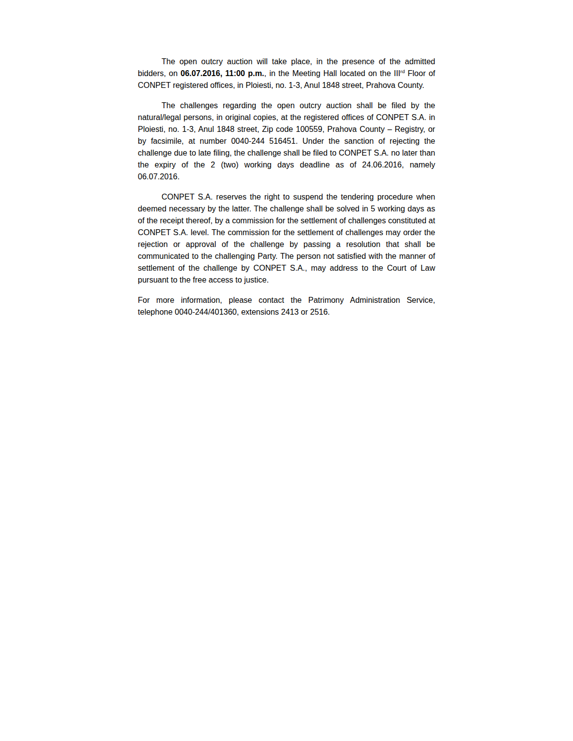The open outcry auction will take place, in the presence of the admitted bidders, on 06.07.2016, 11:00 p.m., in the Meeting Hall located on the IIIrd Floor of CONPET registered offices, in Ploiesti, no. 1-3, Anul 1848 street, Prahova County.
The challenges regarding the open outcry auction shall be filed by the natural/legal persons, in original copies, at the registered offices of CONPET S.A. in Ploiesti, no. 1-3, Anul 1848 street, Zip code 100559, Prahova County – Registry, or by facsimile, at number 0040-244 516451. Under the sanction of rejecting the challenge due to late filing, the challenge shall be filed to CONPET S.A. no later than the expiry of the 2 (two) working days deadline as of 24.06.2016, namely 06.07.2016.
CONPET S.A. reserves the right to suspend the tendering procedure when deemed necessary by the latter. The challenge shall be solved in 5 working days as of the receipt thereof, by a commission for the settlement of challenges constituted at CONPET S.A. level. The commission for the settlement of challenges may order the rejection or approval of the challenge by passing a resolution that shall be communicated to the challenging Party. The person not satisfied with the manner of settlement of the challenge by CONPET S.A., may address to the Court of Law pursuant to the free access to justice.
For more information, please contact the Patrimony Administration Service, telephone 0040-244/401360, extensions 2413 or 2516.